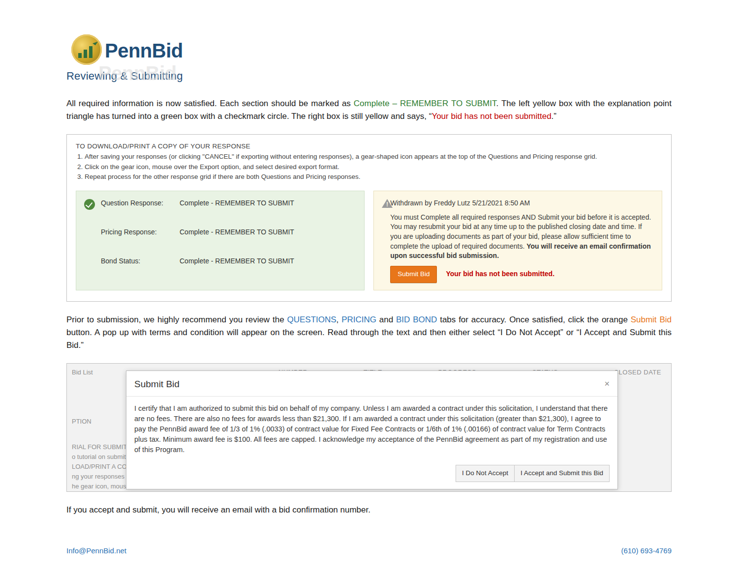Penn Bid
PennBid
Reviewing & Submitting
All required information is now satisfied. Each section should be marked as Complete – REMEMBER TO SUBMIT. The left yellow box with the explanation point triangle has turned into a green box with a checkmark circle. The right box is still yellow and says, “Your bid has not been submitted.”
TO DOWNLOAD/PRINT A COPY OF YOUR RESPONSE
After saving your responses (or clicking "CANCEL" if exporting without entering responses), a gear-shaped icon appears at the top of the Questions and Pricing response grid.
Click on the gear icon, mouse over the Export option, and select desired export format.
Repeat process for the other response grid if there are both Questions and Pricing responses.
Question Response:
Complete - REMEMBER TO SUBMIT
Pricing Response:
Complete - REMEMBER TO SUBMIT
Bond Status:
Complete - REMEMBER TO SUBMIT
!
Withdrawn by Freddy Lutz 5/21/2021 8:50 AM
You must Complete all required responses AND Submit your bid before it is accepted. You may resubmit your bid at any time up to the published closing date and time. If you are uploading documents as part of your bid, please allow sufficient time to complete the upload of required documents. You will receive an email confirmation upon successful bid submission.
Submit Bid Your bid has not been submitted.
Prior to submission, we highly recommend you review the QUESTIONS, PRICING and BID BOND tabs for accuracy. Once satisfied, click the orange Submit Bid button. A pop up with terms and condition will appear on the screen. Read through the text and then either select “I Do Not Accept” or “I Accept and Submit this Bid.”
Bid List
NUMBER TITLE PROGRESS STATUS CLOSED DATE
PTION
BID DETAILS
RIAL FOR SUBMITTING
o tutorial on submitting
LOAD/PRINT A COPY
ng your responses (or
he gear icon, mouse
ocess for the other response grid if there are both Questions and Pricing responses.
Submit Bid
×
I certify that I am authorized to submit this bid on behalf of my company. Unless I am awarded a contract under this solicitation, I understand that there are no fees. There are also no fees for awards less than $21,300. If I am awarded a contract under this solicitation (greater than $21,300), I agree to pay the PennBid award fee of 1/3 of 1% (.0033) of contract value for Fixed Fee Contracts or 1/6th of 1% (.00166) of contract value for Term Contracts plus tax. Minimum award fee is $100. All fees are capped. I acknowledge my acceptance of the PennBid agreement as part of my registration and use of this Program.
I Do Not Accept I Accept and Submit this Bid
If you accept and submit, you will receive an email with a bid confirmation number.
Info@PennBid.net
(610) 693-4769